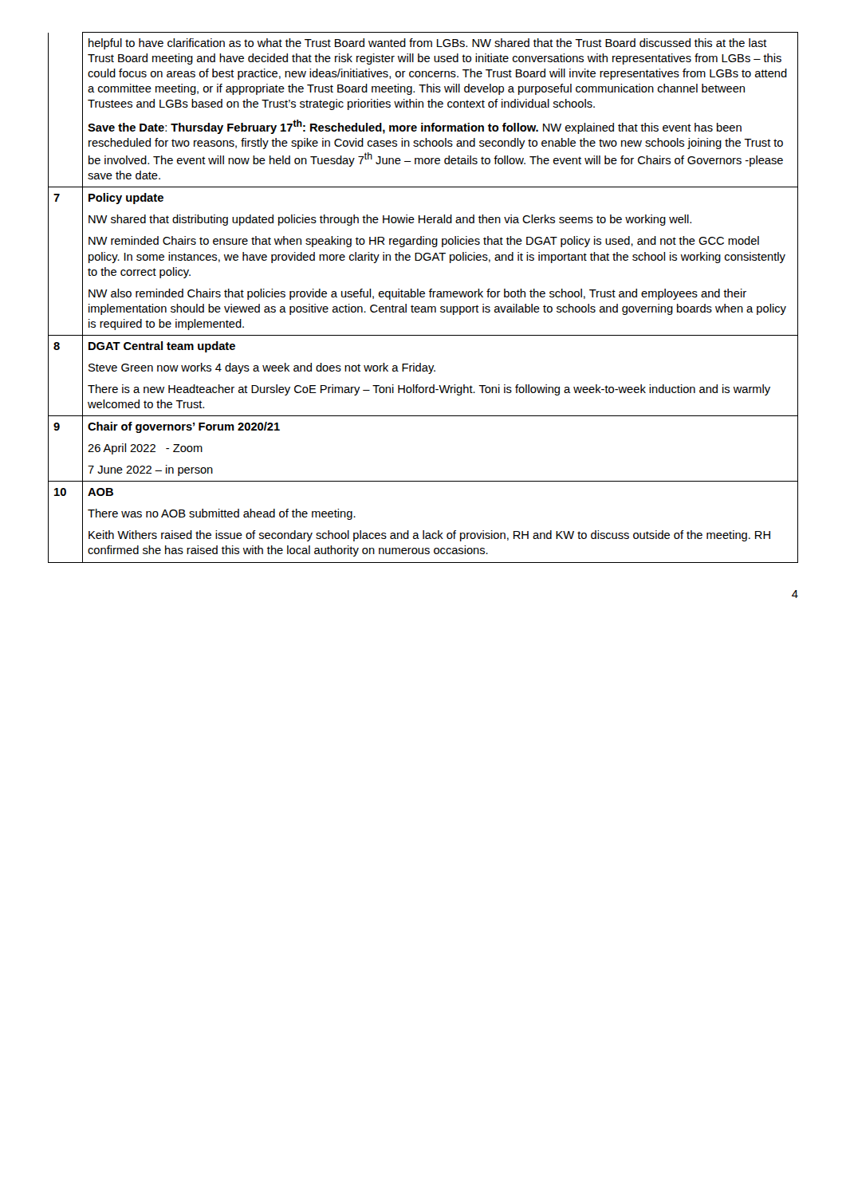| | helpful to have clarification as to what the Trust Board wanted from LGBs. NW shared that the Trust Board discussed this at the last Trust Board meeting and have decided that the risk register will be used to initiate conversations with representatives from LGBs – this could focus on areas of best practice, new ideas/initiatives, or concerns. The Trust Board will invite representatives from LGBs to attend a committee meeting, or if appropriate the Trust Board meeting. This will develop a purposeful communication channel between Trustees and LGBs based on the Trust’s strategic priorities within the context of individual schools. Save the Date : Thursday February 17 th : Rescheduled, more information to follow. NW explained that this event has been rescheduled for two reasons, firstly the spike in Covid cases in schools and secondly to enable the two new schools joining the Trust to be involved. The event will now be held on Tuesday 7 th June – more details to follow. The event will be for Chairs of Governors -please save the date. |
| 7 | Policy update NW shared that distributing updated policies through the Howie Herald and then via Clerks seems to be working well. NW reminded Chairs to ensure that when speaking to HR regarding policies that the DGAT policy is used, and not the GCC model policy. In some instances, we have provided more clarity in the DGAT policies, and it is important that the school is working consistently to the correct policy. NW also reminded Chairs that policies provide a useful, equitable framework for both the school, Trust and employees and their implementation should be viewed as a positive action. Central team support is available to schools and governing boards when a policy is required to be implemented. |
| 8 | DGAT Central team update Steve Green now works 4 days a week and does not work a Friday. There is a new Headteacher at Dursley CoE Primary – Toni Holford-Wright. Toni is following a week-to-week induction and is warmly welcomed to the Trust. |
| 9 | Chair of governors’ Forum 2020/21 26 April 2022 - Zoom 7 June 2022 – in person |
| 10 | AOB There was no AOB submitted ahead of the meeting. Keith Withers raised the issue of secondary school places and a lack of provision, RH and KW to discuss outside of the meeting. RH confirmed she has raised this with the local authority on numerous occasions. |
4